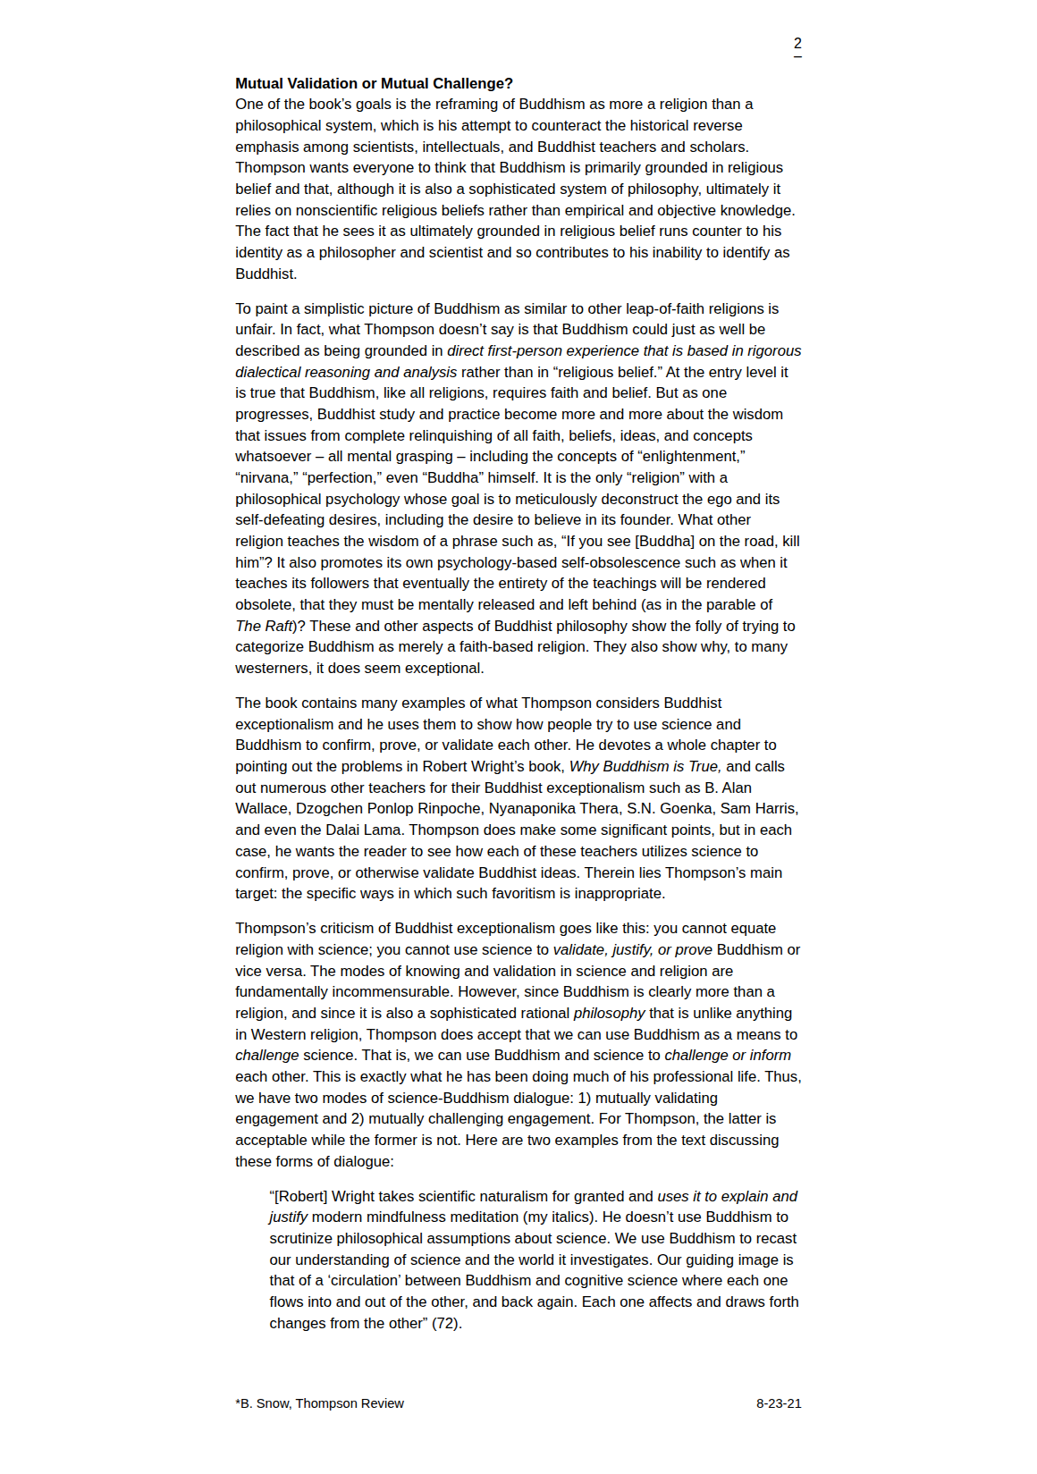2–
Mutual Validation or Mutual Challenge?
One of the book’s goals is the reframing of Buddhism as more a religion than a philosophical system, which is his attempt to counteract the historical reverse emphasis among scientists, intellectuals, and Buddhist teachers and scholars. Thompson wants everyone to think that Buddhism is primarily grounded in religious belief and that, although it is also a sophisticated system of philosophy, ultimately it relies on nonscientific religious beliefs rather than empirical and objective knowledge. The fact that he sees it as ultimately grounded in religious belief runs counter to his identity as a philosopher and scientist and so contributes to his inability to identify as Buddhist.
To paint a simplistic picture of Buddhism as similar to other leap-of-faith religions is unfair. In fact, what Thompson doesn’t say is that Buddhism could just as well be described as being grounded in direct first-person experience that is based in rigorous dialectical reasoning and analysis rather than in “religious belief.” At the entry level it is true that Buddhism, like all religions, requires faith and belief. But as one progresses, Buddhist study and practice become more and more about the wisdom that issues from complete relinquishing of all faith, beliefs, ideas, and concepts whatsoever – all mental grasping – including the concepts of “enlightenment,” “nirvana,” “perfection,” even “Buddha” himself. It is the only “religion” with a philosophical psychology whose goal is to meticulously deconstruct the ego and its self-defeating desires, including the desire to believe in its founder. What other religion teaches the wisdom of a phrase such as, “If you see [Buddha] on the road, kill him”? It also promotes its own psychology-based self-obsolescence such as when it teaches its followers that eventually the entirety of the teachings will be rendered obsolete, that they must be mentally released and left behind (as in the parable of The Raft)? These and other aspects of Buddhist philosophy show the folly of trying to categorize Buddhism as merely a faith-based religion. They also show why, to many westerners, it does seem exceptional.
The book contains many examples of what Thompson considers Buddhist exceptionalism and he uses them to show how people try to use science and Buddhism to confirm, prove, or validate each other. He devotes a whole chapter to pointing out the problems in Robert Wright’s book, Why Buddhism is True, and calls out numerous other teachers for their Buddhist exceptionalism such as B. Alan Wallace, Dzogchen Ponlop Rinpoche, Nyanaponika Thera, S.N. Goenka, Sam Harris, and even the Dalai Lama. Thompson does make some significant points, but in each case, he wants the reader to see how each of these teachers utilizes science to confirm, prove, or otherwise validate Buddhist ideas. Therein lies Thompson’s main target: the specific ways in which such favoritism is inappropriate.
Thompson’s criticism of Buddhist exceptionalism goes like this: you cannot equate religion with science; you cannot use science to validate, justify, or prove Buddhism or vice versa. The modes of knowing and validation in science and religion are fundamentally incommensurable. However, since Buddhism is clearly more than a religion, and since it is also a sophisticated rational philosophy that is unlike anything in Western religion, Thompson does accept that we can use Buddhism as a means to challenge science. That is, we can use Buddhism and science to challenge or inform each other. This is exactly what he has been doing much of his professional life. Thus, we have two modes of science-Buddhism dialogue: 1) mutually validating engagement and 2) mutually challenging engagement. For Thompson, the latter is acceptable while the former is not. Here are two examples from the text discussing these forms of dialogue:
“[Robert] Wright takes scientific naturalism for granted and uses it to explain and justify modern mindfulness meditation (my italics). He doesn’t use Buddhism to scrutinize philosophical assumptions about science. We use Buddhism to recast our understanding of science and the world it investigates. Our guiding image is that of a ‘circulation’ between Buddhism and cognitive science where each one flows into and out of the other, and back again. Each one affects and draws forth changes from the other” (72).
*B. Snow, Thompson Review
8-23-21